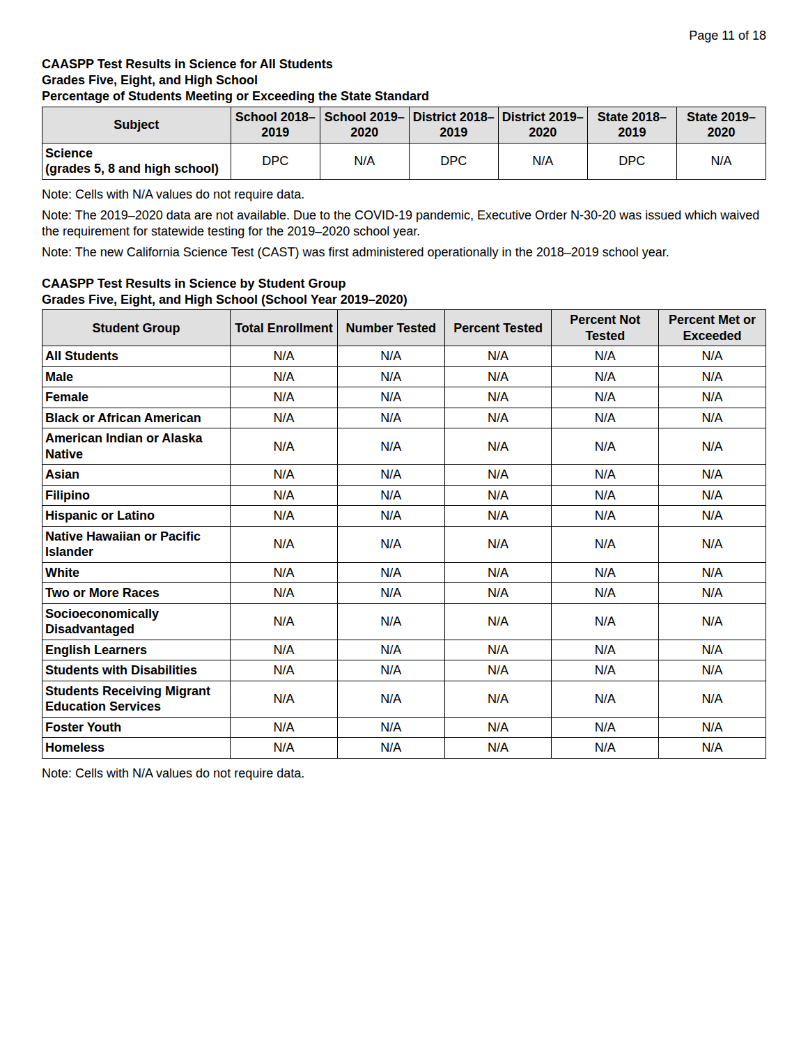Page 11 of 18
CAASPP Test Results in Science for All Students
Grades Five, Eight, and High School
Percentage of Students Meeting or Exceeding the State Standard
| Subject | School 2018–2019 | School 2019–2020 | District 2018–2019 | District 2019–2020 | State 2018–2019 | State 2019–2020 |
| --- | --- | --- | --- | --- | --- | --- |
| Science (grades 5, 8 and high school) | DPC | N/A | DPC | N/A | DPC | N/A |
Note: Cells with N/A values do not require data.
Note: The 2019–2020 data are not available. Due to the COVID-19 pandemic, Executive Order N-30-20 was issued which waived the requirement for statewide testing for the 2019–2020 school year.
Note: The new California Science Test (CAST) was first administered operationally in the 2018–2019 school year.
CAASPP Test Results in Science by Student Group
Grades Five, Eight, and High School (School Year 2019–2020)
| Student Group | Total Enrollment | Number Tested | Percent Tested | Percent Not Tested | Percent Met or Exceeded |
| --- | --- | --- | --- | --- | --- |
| All Students | N/A | N/A | N/A | N/A | N/A |
| Male | N/A | N/A | N/A | N/A | N/A |
| Female | N/A | N/A | N/A | N/A | N/A |
| Black or African American | N/A | N/A | N/A | N/A | N/A |
| American Indian or Alaska Native | N/A | N/A | N/A | N/A | N/A |
| Asian | N/A | N/A | N/A | N/A | N/A |
| Filipino | N/A | N/A | N/A | N/A | N/A |
| Hispanic or Latino | N/A | N/A | N/A | N/A | N/A |
| Native Hawaiian or Pacific Islander | N/A | N/A | N/A | N/A | N/A |
| White | N/A | N/A | N/A | N/A | N/A |
| Two or More Races | N/A | N/A | N/A | N/A | N/A |
| Socioeconomically Disadvantaged | N/A | N/A | N/A | N/A | N/A |
| English Learners | N/A | N/A | N/A | N/A | N/A |
| Students with Disabilities | N/A | N/A | N/A | N/A | N/A |
| Students Receiving Migrant Education Services | N/A | N/A | N/A | N/A | N/A |
| Foster Youth | N/A | N/A | N/A | N/A | N/A |
| Homeless | N/A | N/A | N/A | N/A | N/A |
Note: Cells with N/A values do not require data.